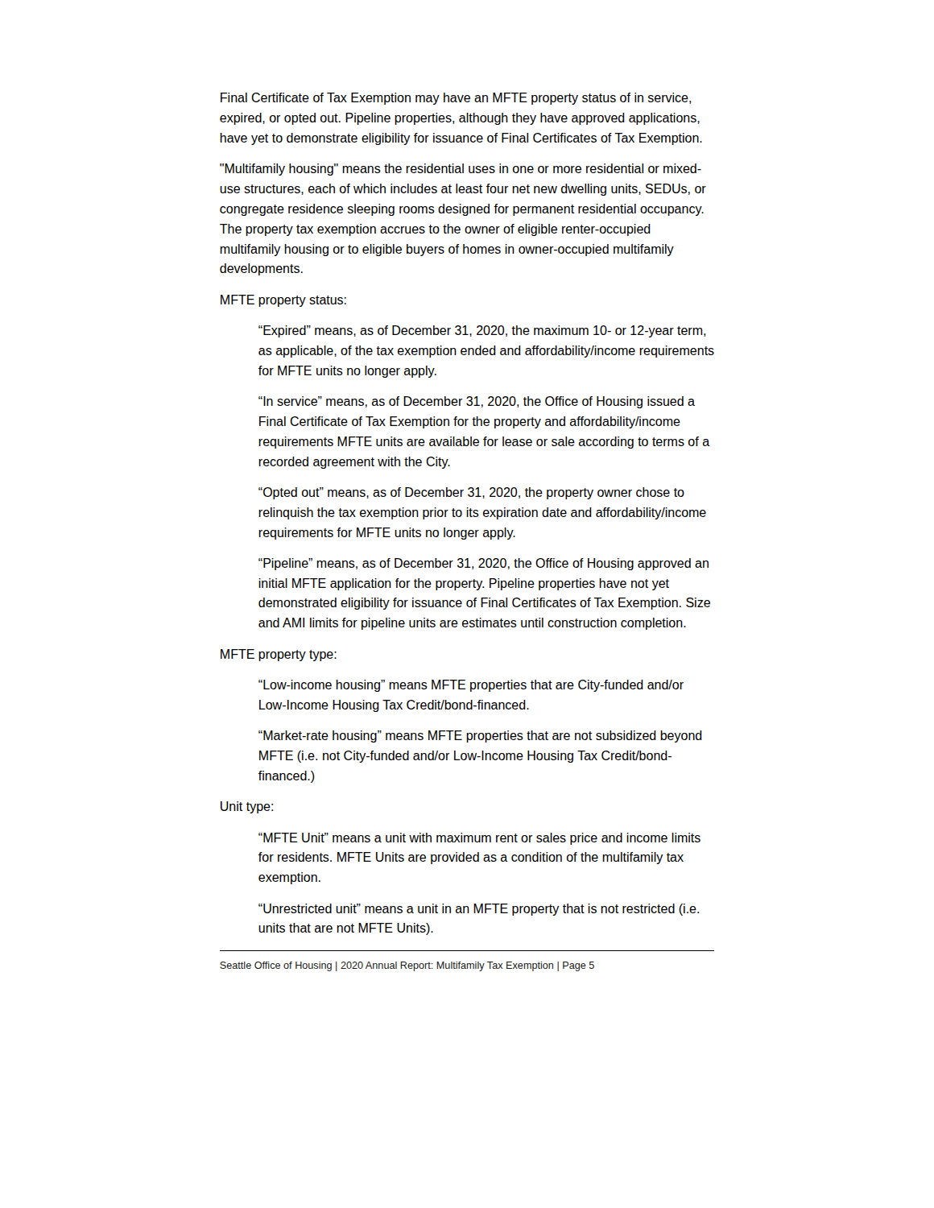Final Certificate of Tax Exemption may have an MFTE property status of in service, expired, or opted out. Pipeline properties, although they have approved applications, have yet to demonstrate eligibility for issuance of Final Certificates of Tax Exemption.
"Multifamily housing" means the residential uses in one or more residential or mixed-use structures, each of which includes at least four net new dwelling units, SEDUs, or congregate residence sleeping rooms designed for permanent residential occupancy. The property tax exemption accrues to the owner of eligible renter-occupied multifamily housing or to eligible buyers of homes in owner-occupied multifamily developments.
MFTE property status:
“Expired” means, as of December 31, 2020, the maximum 10- or 12-year term, as applicable, of the tax exemption ended and affordability/income requirements for MFTE units no longer apply.
“In service” means, as of December 31, 2020, the Office of Housing issued a Final Certificate of Tax Exemption for the property and affordability/income requirements MFTE units are available for lease or sale according to terms of a recorded agreement with the City.
“Opted out” means, as of December 31, 2020, the property owner chose to relinquish the tax exemption prior to its expiration date and affordability/income requirements for MFTE units no longer apply.
“Pipeline” means, as of December 31, 2020, the Office of Housing approved an initial MFTE application for the property. Pipeline properties have not yet demonstrated eligibility for issuance of Final Certificates of Tax Exemption. Size and AMI limits for pipeline units are estimates until construction completion.
MFTE property type:
“Low-income housing” means MFTE properties that are City-funded and/or Low-Income Housing Tax Credit/bond-financed.
“Market-rate housing” means MFTE properties that are not subsidized beyond MFTE (i.e. not City-funded and/or Low-Income Housing Tax Credit/bond-financed.)
Unit type:
“MFTE Unit” means a unit with maximum rent or sales price and income limits for residents. MFTE Units are provided as a condition of the multifamily tax exemption.
“Unrestricted unit” means a unit in an MFTE property that is not restricted (i.e. units that are not MFTE Units).
Seattle Office of Housing | 2020 Annual Report: Multifamily Tax Exemption | Page 5